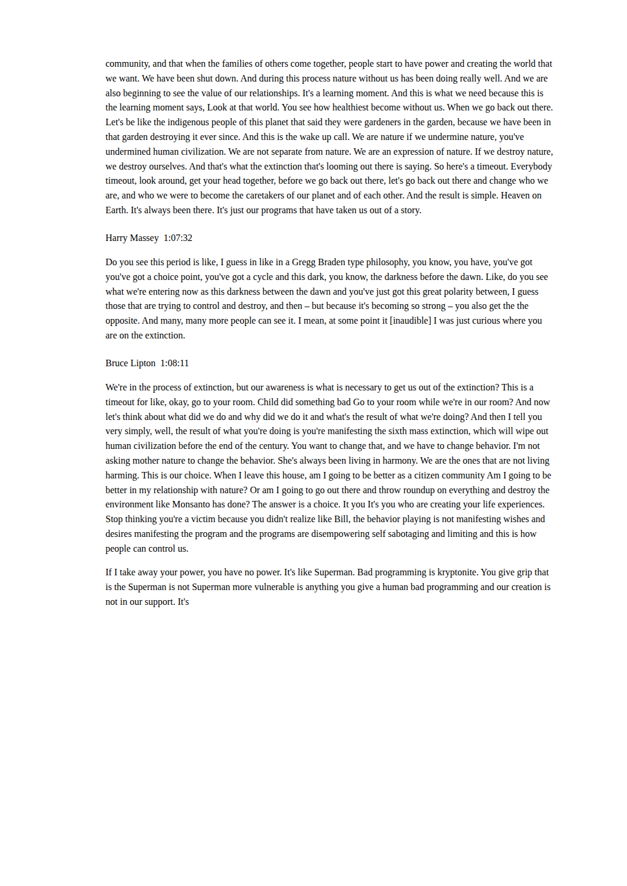community, and that when the families of others come together, people start to have power and creating the world that we want. We have been shut down. And during this process nature without us has been doing really well. And we are also beginning to see the value of our relationships. It's a learning moment. And this is what we need because this is the learning moment says, Look at that world. You see how healthiest become without us. When we go back out there. Let's be like the indigenous people of this planet that said they were gardeners in the garden, because we have been in that garden destroying it ever since. And this is the wake up call. We are nature if we undermine nature, you've undermined human civilization. We are not separate from nature. We are an expression of nature. If we destroy nature, we destroy ourselves. And that's what the extinction that's looming out there is saying. So here's a timeout. Everybody timeout, look around, get your head together, before we go back out there, let's go back out there and change who we are, and who we were to become the caretakers of our planet and of each other. And the result is simple. Heaven on Earth. It's always been there. It's just our programs that have taken us out of a story.
Harry Massey 1:07:32
Do you see this period is like, I guess in like in a Gregg Braden type philosophy, you know, you have, you've got you've got a choice point, you've got a cycle and this dark, you know, the darkness before the dawn. Like, do you see what we're entering now as this darkness between the dawn and you've just got this great polarity between, I guess those that are trying to control and destroy, and then – but because it's becoming so strong – you also get the the opposite. And many, many more people can see it. I mean, at some point it [inaudible] I was just curious where you are on the extinction.
Bruce Lipton 1:08:11
We're in the process of extinction, but our awareness is what is necessary to get us out of the extinction? This is a timeout for like, okay, go to your room. Child did something bad Go to your room while we're in our room? And now let's think about what did we do and why did we do it and what's the result of what we're doing? And then I tell you very simply, well, the result of what you're doing is you're manifesting the sixth mass extinction, which will wipe out human civilization before the end of the century. You want to change that, and we have to change behavior. I'm not asking mother nature to change the behavior. She's always been living in harmony. We are the ones that are not living harming. This is our choice. When I leave this house, am I going to be better as a citizen community Am I going to be better in my relationship with nature? Or am I going to go out there and throw roundup on everything and destroy the environment like Monsanto has done? The answer is a choice. It you It's you who are creating your life experiences. Stop thinking you're a victim because you didn't realize like Bill, the behavior playing is not manifesting wishes and desires manifesting the program and the programs are disempowering self sabotaging and limiting and this is how people can control us.
If I take away your power, you have no power. It's like Superman. Bad programming is kryptonite. You give grip that is the Superman is not Superman more vulnerable is anything you give a human bad programming and our creation is not in our support. It's